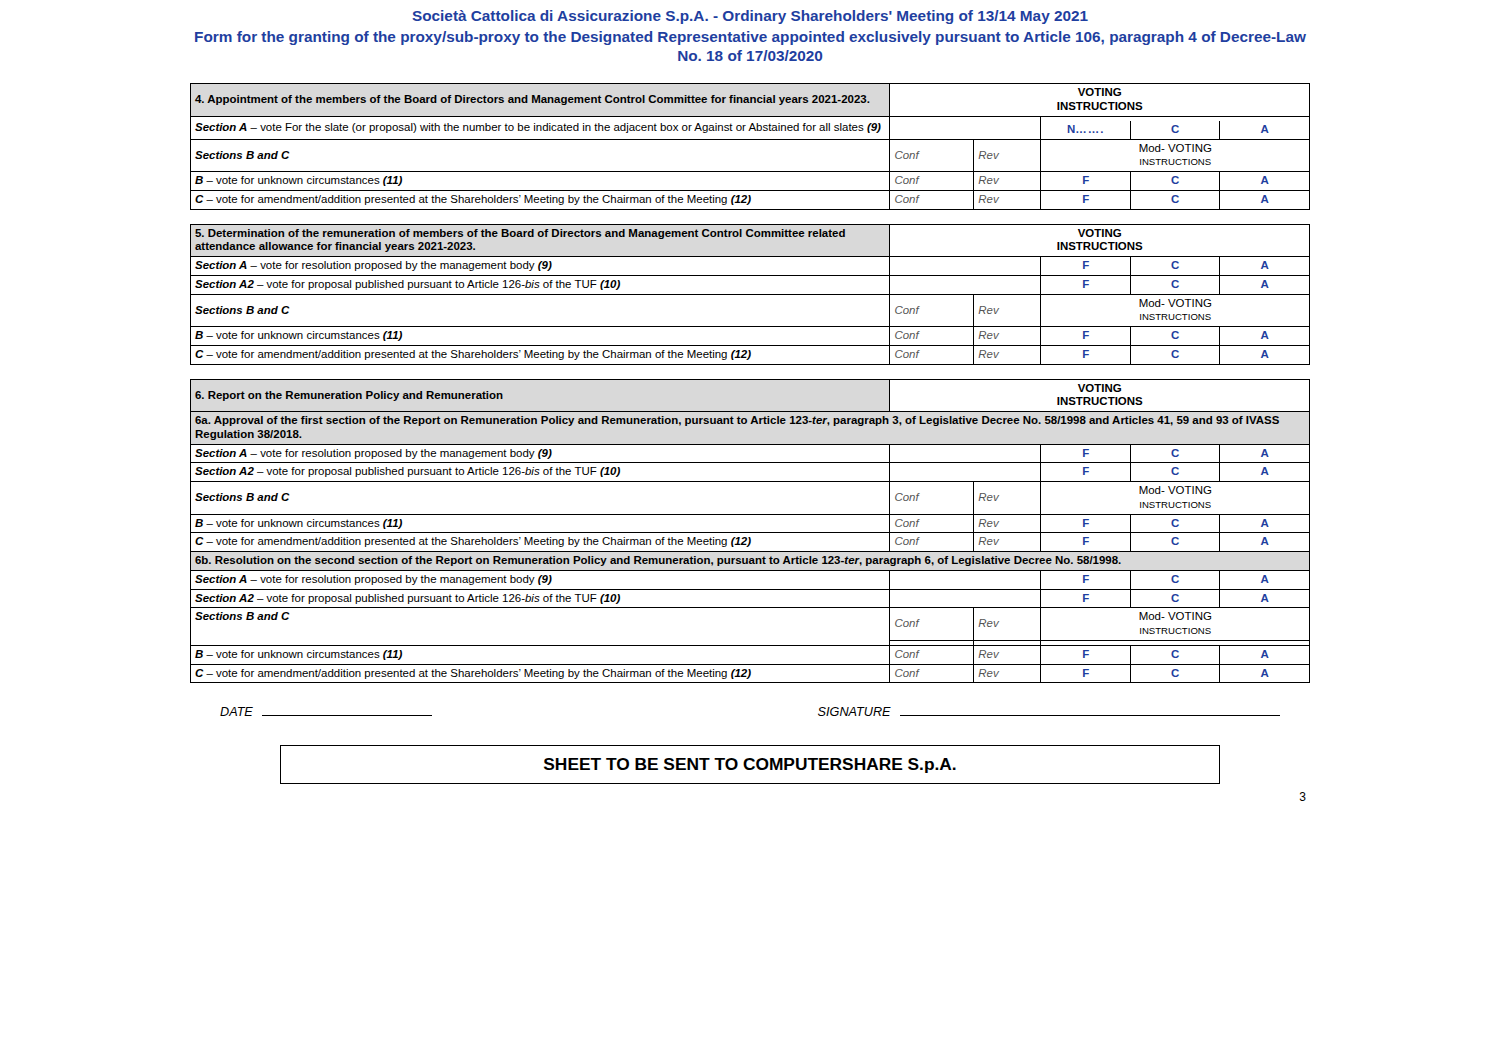Società Cattolica di Assicurazione S.p.A. - Ordinary Shareholders' Meeting of 13/14 May 2021
Form for the granting of the proxy/sub-proxy to the Designated Representative appointed exclusively pursuant to Article 106, paragraph 4 of Decree-Law No. 18 of 17/03/2020
| 4. Appointment of the members of the Board of Directors and Management Control Committee for financial years 2021-2023. | VOTING INSTRUCTIONS |
| Section A – vote For the slate (or proposal) with the number to be indicated in the adjacent box or Against or Abstained for all slates (9) | | | | | |
| N ……. | C | A |
| Sections B and C | Conf | Rev | Mod- VOTING INSTRUCTIONS |
| B – vote for unknown circumstances (11) | Conf | Rev | F | C | A |
| C – vote for amendment/addition presented at the Shareholders’ Meeting by the Chairman of the Meeting (12) | Conf | Rev | F | C | A |
| 5. Determination of the remuneration of members of the Board of Directors and Management Control Committee related attendance allowance for financial years 2021-2023. | VOTING INSTRUCTIONS |
| Section A – vote for resolution proposed by the management body (9) | | F | C | A |
| Section A2 – vote for proposal published pursuant to Article 126- bis of the TUF (10) | | F | C | A |
| Sections B and C | Conf | Rev | Mod- VOTING INSTRUCTIONS |
| B – vote for unknown circumstances (11) | Conf | Rev | F | C | A |
| C – vote for amendment/addition presented at the Shareholders’ Meeting by the Chairman of the Meeting (12) | Conf | Rev | F | C | A |
| 6. Report on the Remuneration Policy and Remuneration | VOTING INSTRUCTIONS |
| 6a. Approval of the first section of the Report on Remuneration Policy and Remuneration, pursuant to Article 123- ter , paragraph 3, of Legislative Decree No. 58/1998 and Articles 41, 59 and 93 of IVASS Regulation 38/2018. |
| Section A – vote for resolution proposed by the management body (9) | | F | C | A |
| Section A2 – vote for proposal published pursuant to Article 126- bis of the TUF (10) | | F | C | A |
| Sections B and C | Conf | Rev | Mod- VOTING INSTRUCTIONS |
| B – vote for unknown circumstances (11) | Conf | Rev | F | C | A |
| C – vote for amendment/addition presented at the Shareholders’ Meeting by the Chairman of the Meeting (12) | Conf | Rev | F | C | A |
| 6b. Resolution on the second section of the Report on Remuneration Policy and Remuneration, pursuant to Article 123- ter , paragraph 6, of Legislative Decree No. 58/1998. |
| Section A – vote for resolution proposed by the management body (9) | | F | C | A |
| Section A2 – vote for proposal published pursuant to Article 126- bis of the TUF (10) | | F | C | A |
| Sections B and C | Conf | Rev | Mod- VOTING INSTRUCTIONS |
| B – vote for unknown circumstances (11) | Conf | Rev | F | C | A |
| C – vote for amendment/addition presented at the Shareholders’ Meeting by the Chairman of the Meeting (12) | Conf | Rev | F | C | A |
DATE
SIGNATURE
SHEET TO BE SENT TO COMPUTERSHARE S.p.A.
3